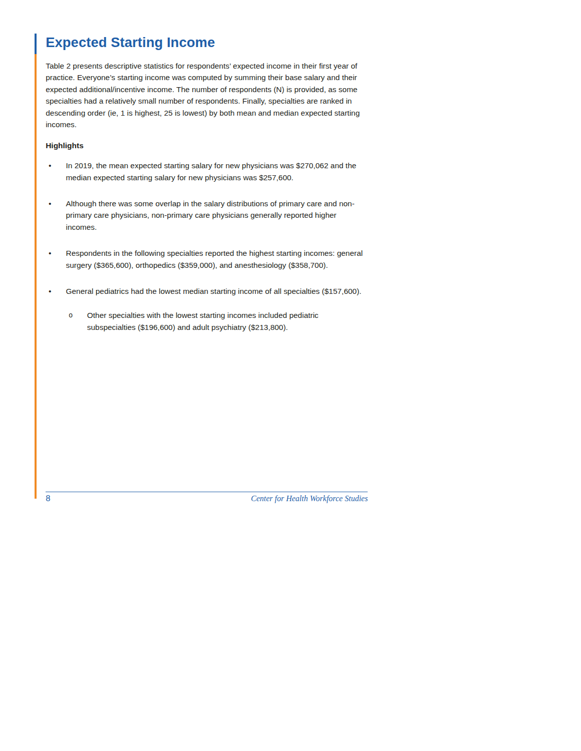Expected Starting Income
Table 2 presents descriptive statistics for respondents’ expected income in their first year of practice. Everyone’s starting income was computed by summing their base salary and their expected additional/incentive income. The number of respondents (N) is provided, as some specialties had a relatively small number of respondents. Finally, specialties are ranked in descending order (ie, 1 is highest, 25 is lowest) by both mean and median expected starting incomes.
Highlights
In 2019, the mean expected starting salary for new physicians was $270,062 and the median expected starting salary for new physicians was $257,600.
Although there was some overlap in the salary distributions of primary care and non-primary care physicians, non-primary care physicians generally reported higher incomes.
Respondents in the following specialties reported the highest starting incomes: general surgery ($365,600), orthopedics ($359,000), and anesthesiology ($358,700).
General pediatrics had the lowest median starting income of all specialties ($157,600).
Other specialties with the lowest starting incomes included pediatric subspecialties ($196,600) and adult psychiatry ($213,800).
8
Center for Health Workforce Studies